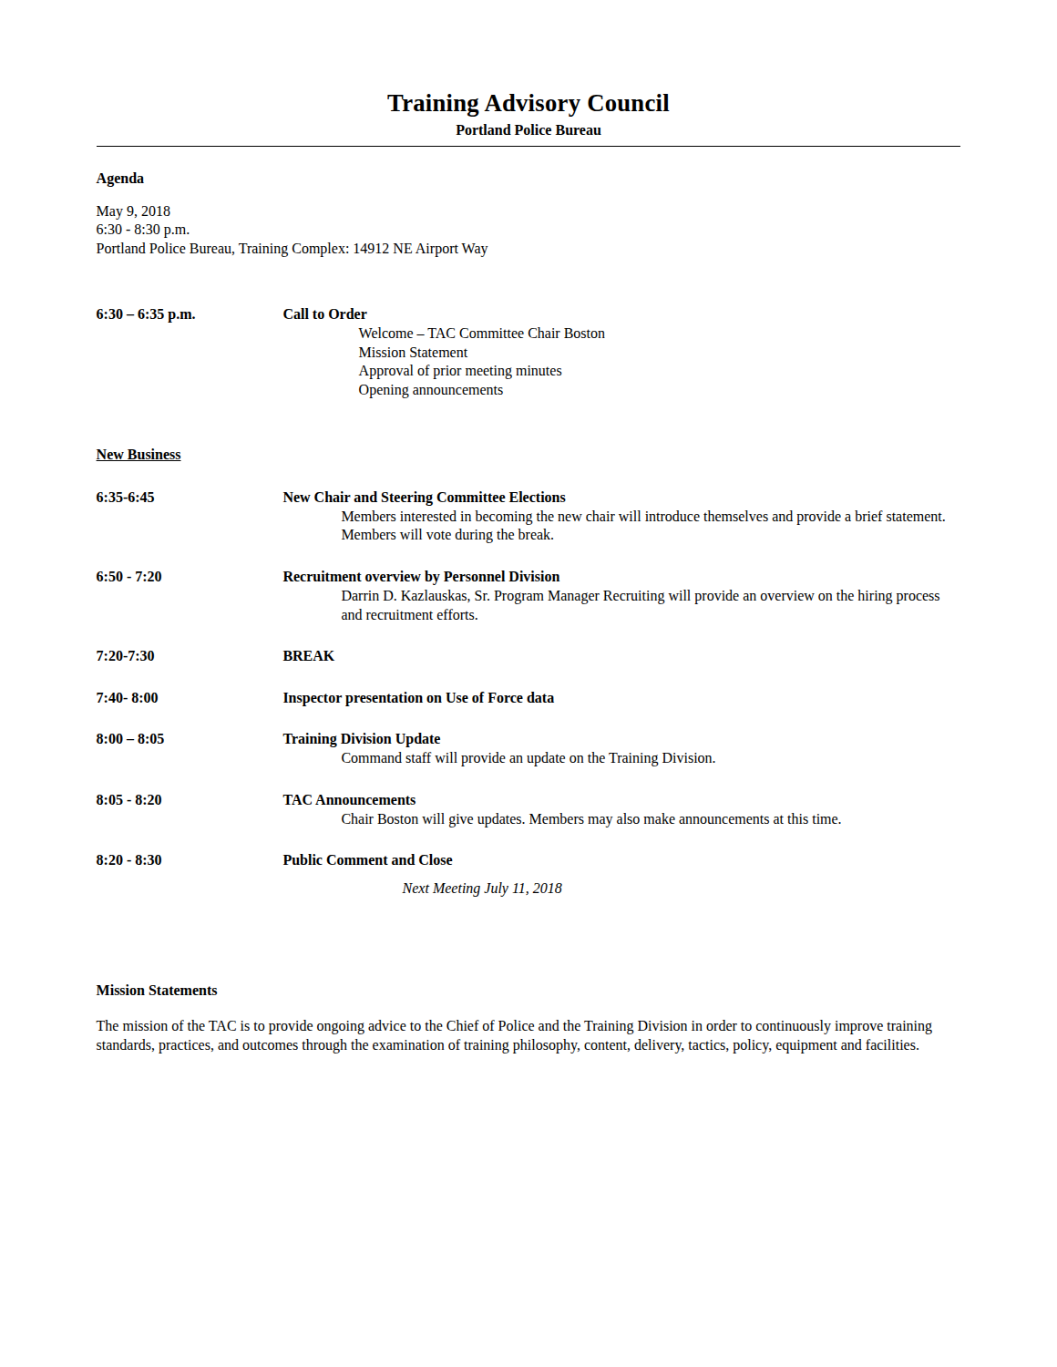Training Advisory Council
Portland Police Bureau
Agenda
May 9, 2018
6:30 - 8:30 p.m.
Portland Police Bureau, Training Complex: 14912 NE Airport Way
| 6:30 – 6:35 p.m. | Call to Order Welcome – TAC Committee Chair Boston Mission Statement Approval of prior meeting minutes Opening announcements |
New Business
| 6:35-6:45 | New Chair and Steering Committee Elections Members interested in becoming the new chair will introduce themselves and provide a brief statement. Members will vote during the break. |
| 6:50 - 7:20 | Recruitment overview by Personnel Division Darrin D. Kazlauskas, Sr. Program Manager Recruiting will provide an overview on the hiring process and recruitment efforts. |
| 7:20-7:30 | BREAK |
| 7:40- 8:00 | Inspector presentation on Use of Force data |
| 8:00 – 8:05 | Training Division Update Command staff will provide an update on the Training Division. |
| 8:05 - 8:20 | TAC Announcements Chair Boston will give updates. Members may also make announcements at this time. |
| 8:20 - 8:30 | Public Comment and Close Next Meeting July 11, 2018 |
Mission Statements
The mission of the TAC is to provide ongoing advice to the Chief of Police and the Training Division in order to continuously improve training standards, practices, and outcomes through the examination of training philosophy, content, delivery, tactics, policy, equipment and facilities.